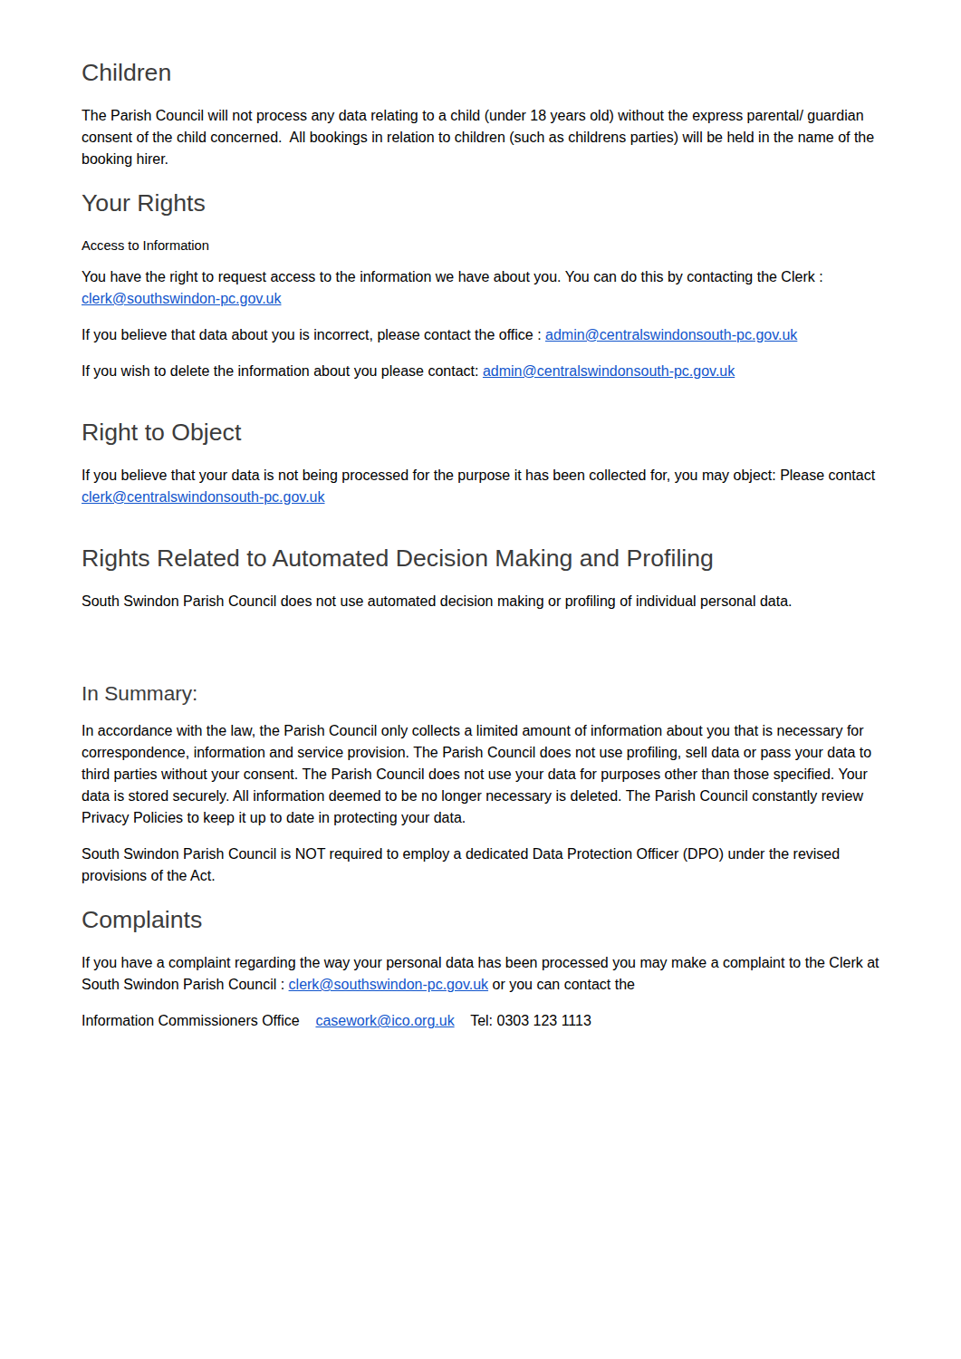Children
The Parish Council will not process any data relating to a child (under 18 years old) without the express parental/ guardian consent of the child concerned. All bookings in relation to children (such as childrens parties) will be held in the name of the booking hirer.
Your Rights
Access to Information
You have the right to request access to the information we have about you. You can do this by contacting the Clerk : clerk@southswindon-pc.gov.uk
If you believe that data about you is incorrect, please contact the office : admin@centralswindonsouth-pc.gov.uk
If you wish to delete the information about you please contact: admin@centralswindonsouth-pc.gov.uk
Right to Object
If you believe that your data is not being processed for the purpose it has been collected for, you may object: Please contact clerk@centralswindonsouth-pc.gov.uk
Rights Related to Automated Decision Making and Profiling
South Swindon Parish Council does not use automated decision making or profiling of individual personal data.
In Summary:
In accordance with the law, the Parish Council only collects a limited amount of information about you that is necessary for correspondence, information and service provision. The Parish Council does not use profiling, sell data or pass your data to third parties without your consent. The Parish Council does not use your data for purposes other than those specified. Your data is stored securely. All information deemed to be no longer necessary is deleted. The Parish Council constantly review Privacy Policies to keep it up to date in protecting your data.
South Swindon Parish Council is NOT required to employ a dedicated Data Protection Officer (DPO) under the revised provisions of the Act.
Complaints
If you have a complaint regarding the way your personal data has been processed you may make a complaint to the Clerk at South Swindon Parish Council : clerk@southswindon-pc.gov.uk or you can contact the
Information Commissioners Office casework@ico.org.uk Tel: 0303 123 1113